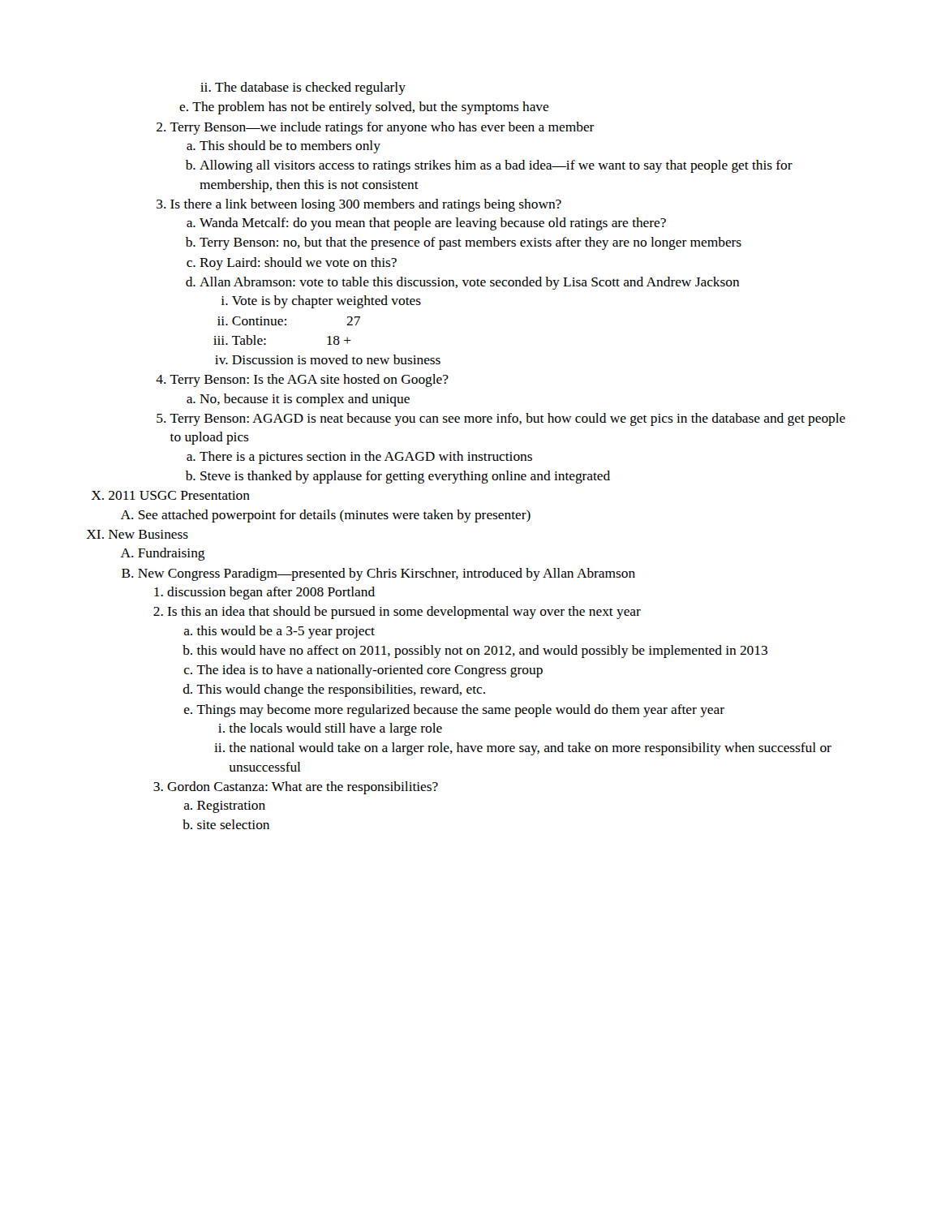The database is checked regularly
The problem has not be entirely solved, but the symptoms have
Terry Benson—we include ratings for anyone who has ever been a member
This should be to members only
Allowing all visitors access to ratings strikes him as a bad idea—if we want to say that people get this for membership, then this is not consistent
Is there a link between losing 300 members and ratings being shown?
Wanda Metcalf: do you mean that people are leaving because old ratings are there?
Terry Benson: no, but that the presence of past members exists after they are no longer members
Roy Laird: should we vote on this?
Allan Abramson: vote to table this discussion, vote seconded by Lisa Scott and Andrew Jackson
Vote is by chapter weighted votes
Continue: 27
Table: 18 +
Discussion is moved to new business
Terry Benson: Is the AGA site hosted on Google?
No, because it is complex and unique
Terry Benson: AGAGD is neat because you can see more info, but how could we get pics in the database and get people to upload pics
There is a pictures section in the AGAGD with instructions
Steve is thanked by applause for getting everything online and integrated
2011 USGC Presentation
See attached powerpoint for details (minutes were taken by presenter)
New Business
Fundraising
New Congress Paradigm—presented by Chris Kirschner, introduced by Allan Abramson
discussion began after 2008 Portland
Is this an idea that should be pursued in some developmental way over the next year
this would be a 3-5 year project
this would have no affect on 2011, possibly not on 2012, and would possibly be implemented in 2013
The idea is to have a nationally-oriented core Congress group
This would change the responsibilities, reward, etc.
Things may become more regularized because the same people would do them year after year
the locals would still have a large role
the national would take on a larger role, have more say, and take on more responsibility when successful or unsuccessful
Gordon Castanza: What are the responsibilities?
Registration
site selection